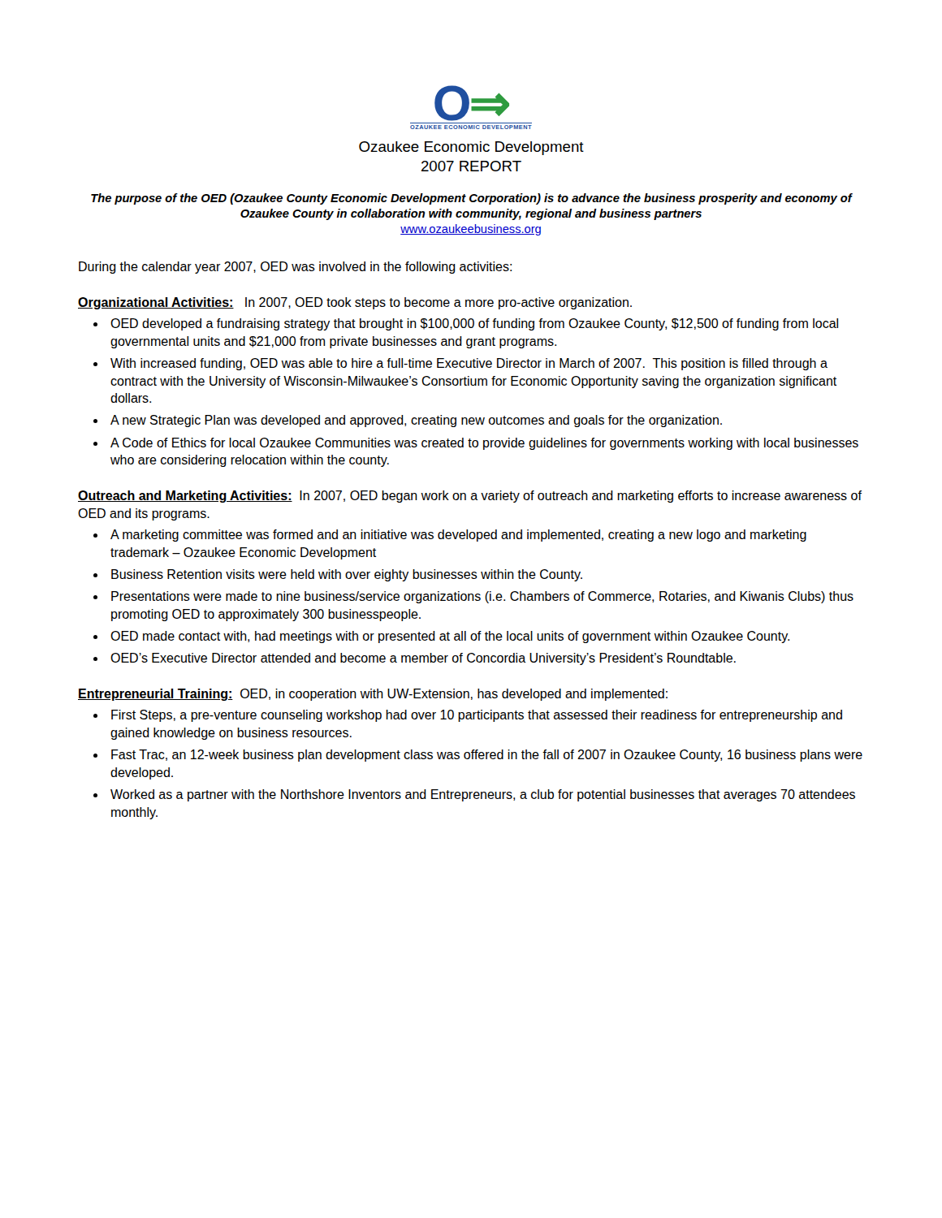O⇒
OZAUKEE ECONOMIC DEVELOPMENT
Ozaukee Economic Development
2007 REPORT
The purpose of the OED (Ozaukee County Economic Development Corporation) is to advance the business prosperity and economy of Ozaukee County in collaboration with community, regional and business partners
www.ozaukeebusiness.org
During the calendar year 2007, OED was involved in the following activities:
Organizational Activities:
In 2007, OED took steps to become a more pro-active organization.
OED developed a fundraising strategy that brought in $100,000 of funding from Ozaukee County, $12,500 of funding from local governmental units and $21,000 from private businesses and grant programs.
With increased funding, OED was able to hire a full-time Executive Director in March of 2007. This position is filled through a contract with the University of Wisconsin-Milwaukee’s Consortium for Economic Opportunity saving the organization significant dollars.
A new Strategic Plan was developed and approved, creating new outcomes and goals for the organization.
A Code of Ethics for local Ozaukee Communities was created to provide guidelines for governments working with local businesses who are considering relocation within the county.
Outreach and Marketing Activities:
In 2007, OED began work on a variety of outreach and marketing efforts to increase awareness of OED and its programs.
A marketing committee was formed and an initiative was developed and implemented, creating a new logo and marketing trademark – Ozaukee Economic Development
Business Retention visits were held with over eighty businesses within the County.
Presentations were made to nine business/service organizations (i.e. Chambers of Commerce, Rotaries, and Kiwanis Clubs) thus promoting OED to approximately 300 businesspeople.
OED made contact with, had meetings with or presented at all of the local units of government within Ozaukee County.
OED’s Executive Director attended and become a member of Concordia University’s President’s Roundtable.
Entrepreneurial Training:
OED, in cooperation with UW-Extension, has developed and implemented:
First Steps, a pre-venture counseling workshop had over 10 participants that assessed their readiness for entrepreneurship and gained knowledge on business resources.
Fast Trac, an 12-week business plan development class was offered in the fall of 2007 in Ozaukee County, 16 business plans were developed.
Worked as a partner with the Northshore Inventors and Entrepreneurs, a club for potential businesses that averages 70 attendees monthly.